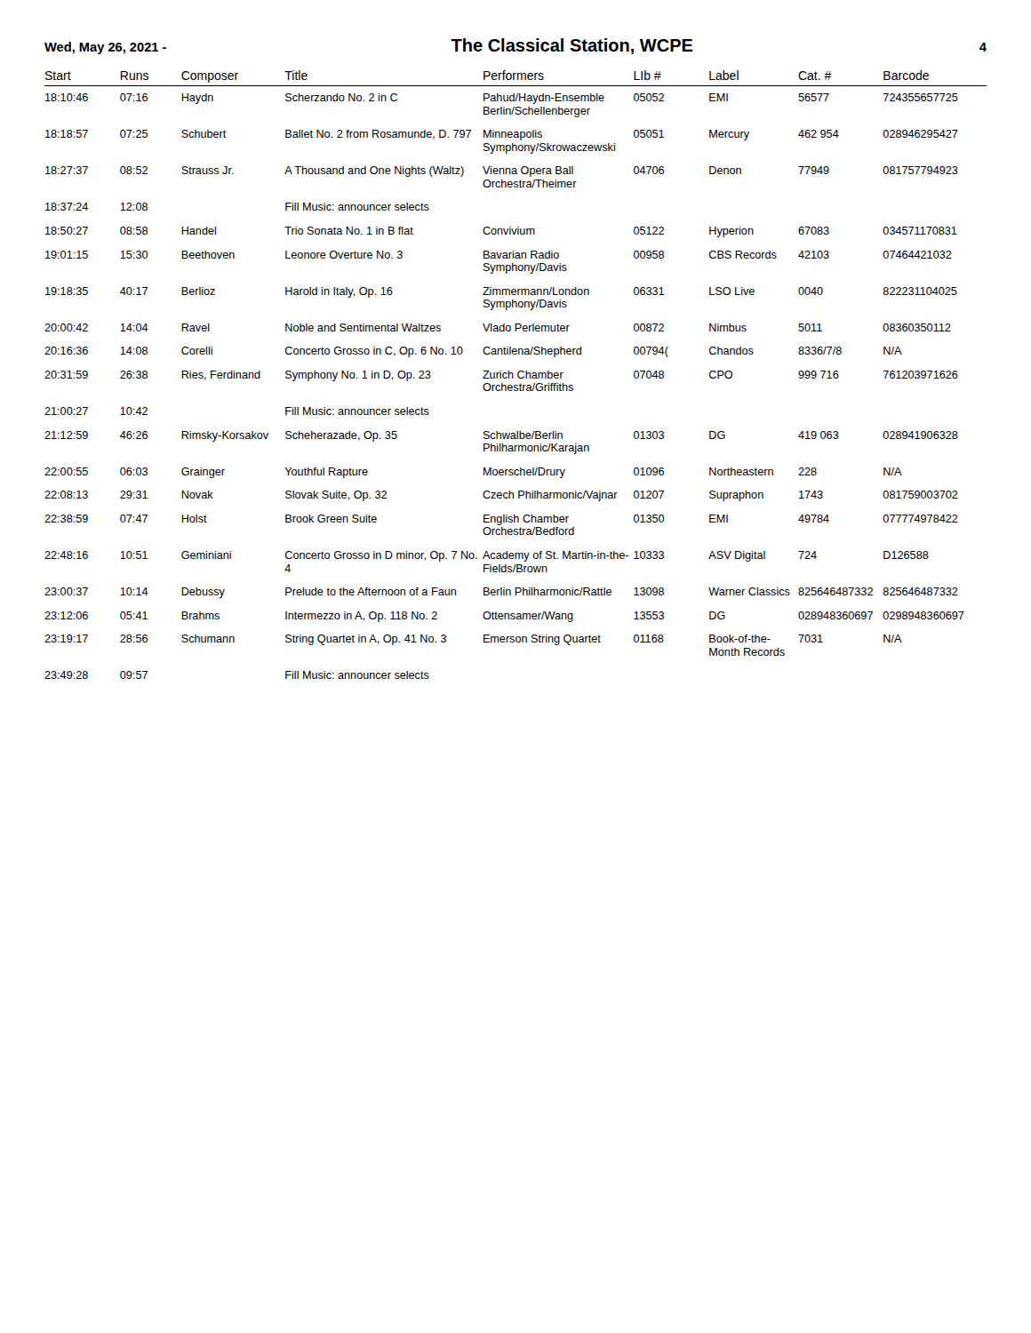Wed, May 26, 2021 -
The Classical Station, WCPE
4
| Start | Runs | Composer | Title | Performers | LIb # | Label | Cat. # | Barcode |
| --- | --- | --- | --- | --- | --- | --- | --- | --- |
| 18:10:46 | 07:16 | Haydn | Scherzando No. 2 in C | Pahud/Haydn-Ensemble Berlin/Schellenberger | 05052 | EMI | 56577 | 724355657725 |
| 18:18:57 | 07:25 | Schubert | Ballet No. 2 from Rosamunde, D. 797 | Minneapolis Symphony/Skrowaczewski | 05051 | Mercury | 462 954 | 028946295427 |
| 18:27:37 | 08:52 | Strauss Jr. | A Thousand and One Nights (Waltz) | Vienna Opera Ball Orchestra/Theimer | 04706 | Denon | 77949 | 081757794923 |
| 18:37:24 | 12:08 | | Fill Music: announcer selects | | | | | |
| 18:50:27 | 08:58 | Handel | Trio Sonata No. 1 in B flat | Convivium | 05122 | Hyperion | 67083 | 034571170831 |
| 19:01:15 | 15:30 | Beethoven | Leonore Overture No. 3 | Bavarian Radio Symphony/Davis | 00958 | CBS Records | 42103 | 07464421032 |
| 19:18:35 | 40:17 | Berlioz | Harold in Italy, Op. 16 | Zimmermann/London Symphony/Davis | 06331 | LSO Live | 0040 | 822231104025 |
| 20:00:42 | 14:04 | Ravel | Noble and Sentimental Waltzes | Vlado Perlemuter | 00872 | Nimbus | 5011 | 08360350112 |
| 20:16:36 | 14:08 | Corelli | Concerto Grosso in C, Op. 6 No. 10 | Cantilena/Shepherd | 00794( | Chandos | 8336/7/8 | N/A |
| 20:31:59 | 26:38 | Ries, Ferdinand | Symphony No. 1 in D, Op. 23 | Zurich Chamber Orchestra/Griffiths | 07048 | CPO | 999 716 | 761203971626 |
| 21:00:27 | 10:42 | | Fill Music: announcer selects | | | | | |
| 21:12:59 | 46:26 | Rimsky-Korsakov | Scheherazade, Op. 35 | Schwalbe/Berlin Philharmonic/Karajan | 01303 | DG | 419 063 | 028941906328 |
| 22:00:55 | 06:03 | Grainger | Youthful Rapture | Moerschel/Drury | 01096 | Northeastern | 228 | N/A |
| 22:08:13 | 29:31 | Novak | Slovak Suite, Op. 32 | Czech Philharmonic/Vajnar | 01207 | Supraphon | 1743 | 081759003702 |
| 22:38:59 | 07:47 | Holst | Brook Green Suite | English Chamber Orchestra/Bedford | 01350 | EMI | 49784 | 077774978422 |
| 22:48:16 | 10:51 | Geminiani | Concerto Grosso in D minor, Op. 7 No. 4 | Academy of St. Martin-in-the-Fields/Brown | 10333 | ASV Digital | 724 | D126588 |
| 23:00:37 | 10:14 | Debussy | Prelude to the Afternoon of a Faun | Berlin Philharmonic/Rattle | 13098 | Warner Classics | 825646487332 | 825646487332 |
| 23:12:06 | 05:41 | Brahms | Intermezzo in A, Op. 118 No. 2 | Ottensamer/Wang | 13553 | DG | 028948360697 | 0298948360697 |
| 23:19:17 | 28:56 | Schumann | String Quartet in A, Op. 41 No. 3 | Emerson String Quartet | 01168 | Book-of-the-Month Records | 7031 | N/A |
| 23:49:28 | 09:57 | | Fill Music: announcer selects | | | | | |